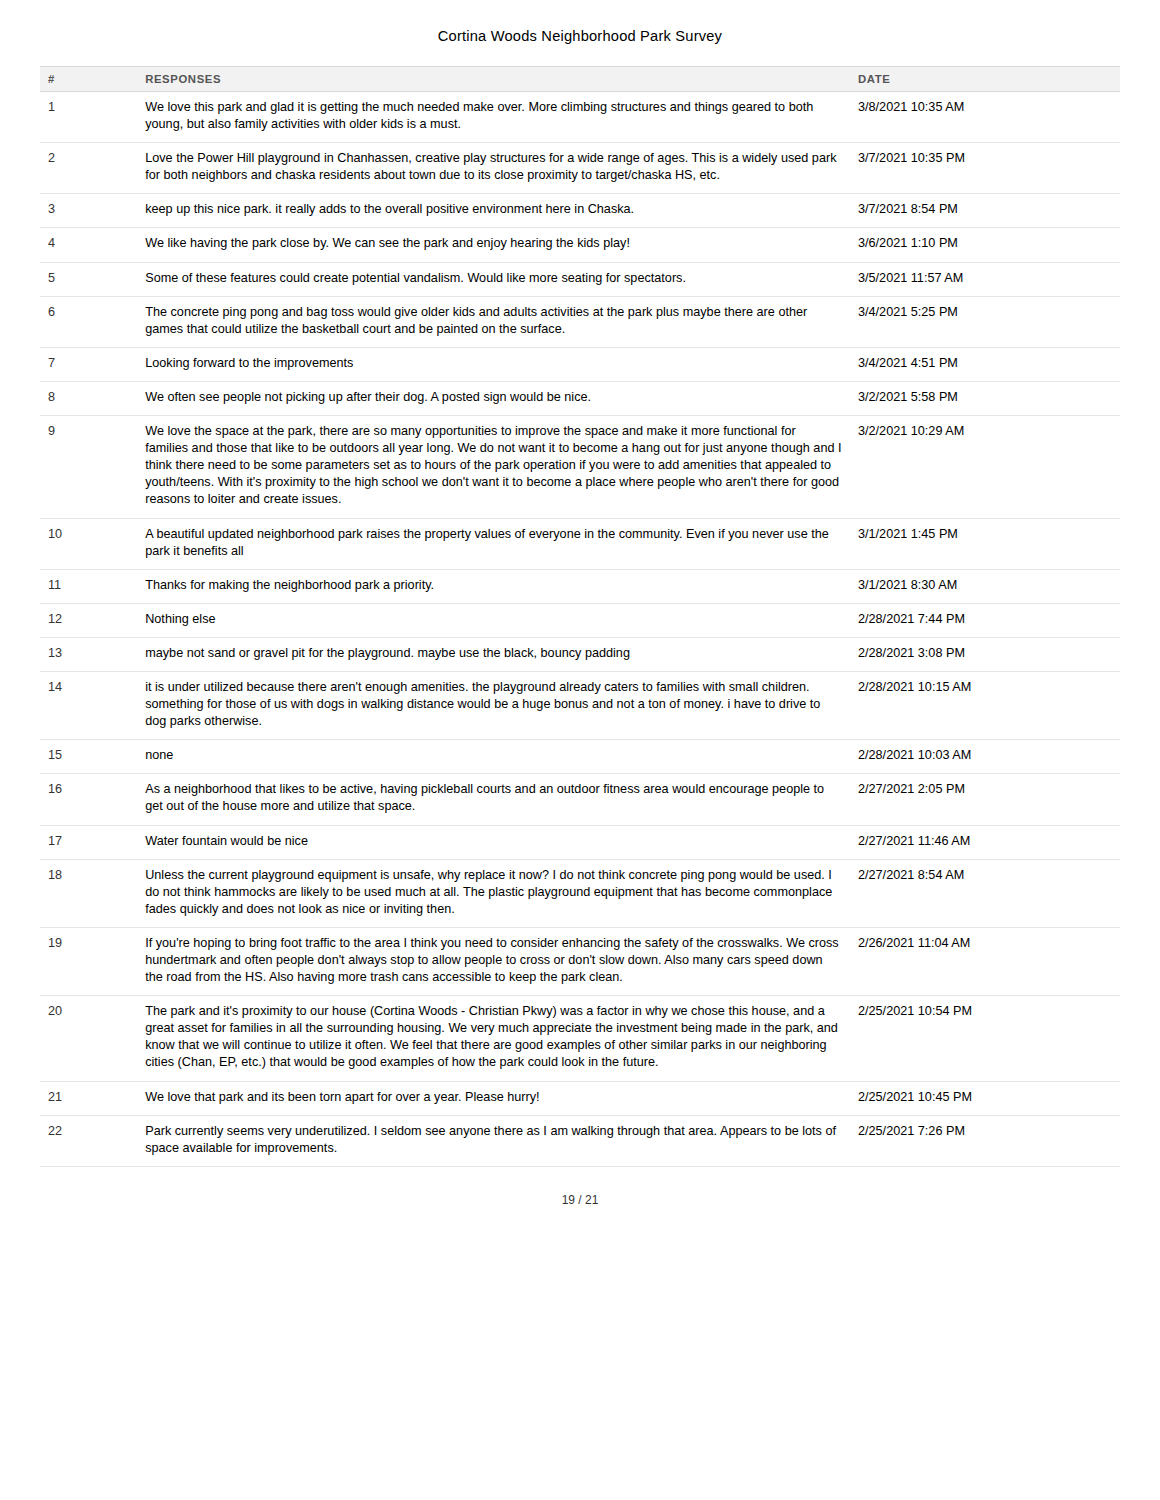Cortina Woods Neighborhood Park Survey
| # | RESPONSES | DATE |
| --- | --- | --- |
| 1 | We love this park and glad it is getting the much needed make over. More climbing structures and things geared to both young, but also family activities with older kids is a must. | 3/8/2021 10:35 AM |
| 2 | Love the Power Hill playground in Chanhassen, creative play structures for a wide range of ages. This is a widely used park for both neighbors and chaska residents about town due to its close proximity to target/chaska HS, etc. | 3/7/2021 10:35 PM |
| 3 | keep up this nice park. it really adds to the overall positive environment here in Chaska. | 3/7/2021 8:54 PM |
| 4 | We like having the park close by. We can see the park and enjoy hearing the kids play! | 3/6/2021 1:10 PM |
| 5 | Some of these features could create potential vandalism. Would like more seating for spectators. | 3/5/2021 11:57 AM |
| 6 | The concrete ping pong and bag toss would give older kids and adults activities at the park plus maybe there are other games that could utilize the basketball court and be painted on the surface. | 3/4/2021 5:25 PM |
| 7 | Looking forward to the improvements | 3/4/2021 4:51 PM |
| 8 | We often see people not picking up after their dog. A posted sign would be nice. | 3/2/2021 5:58 PM |
| 9 | We love the space at the park, there are so many opportunities to improve the space and make it more functional for families and those that like to be outdoors all year long. We do not want it to become a hang out for just anyone though and I think there need to be some parameters set as to hours of the park operation if you were to add amenities that appealed to youth/teens. With it's proximity to the high school we don't want it to become a place where people who aren't there for good reasons to loiter and create issues. | 3/2/2021 10:29 AM |
| 10 | A beautiful updated neighborhood park raises the property values of everyone in the community. Even if you never use the park it benefits all | 3/1/2021 1:45 PM |
| 11 | Thanks for making the neighborhood park a priority. | 3/1/2021 8:30 AM |
| 12 | Nothing else | 2/28/2021 7:44 PM |
| 13 | maybe not sand or gravel pit for the playground. maybe use the black, bouncy padding | 2/28/2021 3:08 PM |
| 14 | it is under utilized because there aren't enough amenities. the playground already caters to families with small children. something for those of us with dogs in walking distance would be a huge bonus and not a ton of money. i have to drive to dog parks otherwise. | 2/28/2021 10:15 AM |
| 15 | none | 2/28/2021 10:03 AM |
| 16 | As a neighborhood that likes to be active, having pickleball courts and an outdoor fitness area would encourage people to get out of the house more and utilize that space. | 2/27/2021 2:05 PM |
| 17 | Water fountain would be nice | 2/27/2021 11:46 AM |
| 18 | Unless the current playground equipment is unsafe, why replace it now? I do not think concrete ping pong would be used. I do not think hammocks are likely to be used much at all. The plastic playground equipment that has become commonplace fades quickly and does not look as nice or inviting then. | 2/27/2021 8:54 AM |
| 19 | If you're hoping to bring foot traffic to the area I think you need to consider enhancing the safety of the crosswalks. We cross hundertmark and often people don't always stop to allow people to cross or don't slow down. Also many cars speed down the road from the HS. Also having more trash cans accessible to keep the park clean. | 2/26/2021 11:04 AM |
| 20 | The park and it's proximity to our house (Cortina Woods - Christian Pkwy) was a factor in why we chose this house, and a great asset for families in all the surrounding housing. We very much appreciate the investment being made in the park, and know that we will continue to utilize it often. We feel that there are good examples of other similar parks in our neighboring cities (Chan, EP, etc.) that would be good examples of how the park could look in the future. | 2/25/2021 10:54 PM |
| 21 | We love that park and its been torn apart for over a year. Please hurry! | 2/25/2021 10:45 PM |
| 22 | Park currently seems very underutilized. I seldom see anyone there as I am walking through that area. Appears to be lots of space available for improvements. | 2/25/2021 7:26 PM |
19 / 21